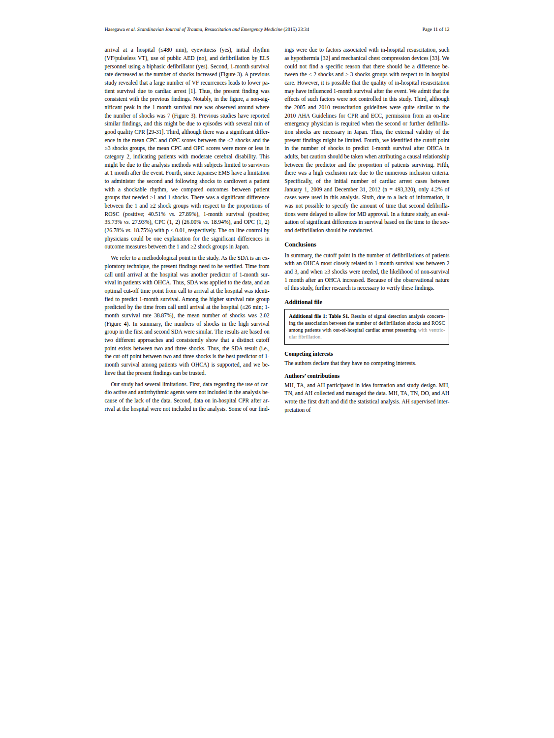Hasegawa et al. Scandinavian Journal of Trauma, Resuscitation and Emergency Medicine (2015) 23:34
Page 11 of 12
arrival at a hospital (≤480 min), eyewitness (yes), initial rhythm (VF/pulseless VT), use of public AED (no), and defibrillation by ELS personnel using a biphasic defibrillator (yes). Second, 1-month survival rate decreased as the number of shocks increased (Figure 3). A previous study revealed that a large number of VF recurrences leads to lower patient survival due to cardiac arrest [1]. Thus, the present finding was consistent with the previous findings. Notably, in the figure, a non-significant peak in the 1-month survival rate was observed around where the number of shocks was 7 (Figure 3). Previous studies have reported similar findings, and this might be due to episodes with several min of good quality CPR [29-31]. Third, although there was a significant difference in the mean CPC and OPC scores between the ≤2 shocks and the ≥3 shocks groups, the mean CPC and OPC scores were more or less in category 2, indicating patients with moderate cerebral disability. This might be due to the analysis methods with subjects limited to survivors at 1 month after the event. Fourth, since Japanese EMS have a limitation to administer the second and following shocks to cardiovert a patient with a shockable rhythm, we compared outcomes between patient groups that needed ≥1 and 1 shocks. There was a significant difference between the 1 and ≥2 shock groups with respect to the proportions of ROSC (positive; 40.51% vs. 27.89%), 1-month survival (positive; 35.73% vs. 27.93%), CPC (1, 2) (26.00% vs. 18.94%), and OPC (1, 2) (26.78% vs. 18.75%) with p < 0.01, respectively. The on-line control by physicians could be one explanation for the significant differences in outcome measures between the 1 and ≥2 shock groups in Japan.
We refer to a methodological point in the study. As the SDA is an exploratory technique, the present findings need to be verified. Time from call until arrival at the hospital was another predictor of 1-month survival in patients with OHCA. Thus, SDA was applied to the data, and an optimal cut-off time point from call to arrival at the hospital was identified to predict 1-month survival. Among the higher survival rate group predicted by the time from call until arrival at the hospital (≤26 min; 1-month survival rate 38.87%), the mean number of shocks was 2.02 (Figure 4). In summary, the numbers of shocks in the high survival group in the first and second SDA were similar. The results are based on two different approaches and consistently show that a distinct cutoff point exists between two and three shocks. Thus, the SDA result (i.e., the cut-off point between two and three shocks is the best predictor of 1-month survival among patients with OHCA) is supported, and we believe that the present findings can be trusted.
Our study had several limitations. First, data regarding the use of cardio active and antirrhythmic agents were not included in the analysis because of the lack of the data. Second, data on in-hospital CPR after arrival at the hospital were not included in the analysis. Some of our findings were due to factors associated with in-hospital resuscitation, such as hypothermia [32] and mechanical chest compression devices [33]. We could not find a specific reason that there should be a difference between the ≤ 2 shocks and ≥ 3 shocks groups with respect to in-hospital care. However, it is possible that the quality of in-hospital resuscitation may have influenced 1-month survival after the event. We admit that the effects of such factors were not controlled in this study. Third, although the 2005 and 2010 resuscitation guidelines were quite similar to the 2010 AHA Guidelines for CPR and ECC, permission from an on-line emergency physician is required when the second or further defibrillation shocks are necessary in Japan. Thus, the external validity of the present findings might be limited. Fourth, we identified the cutoff point in the number of shocks to predict 1-month survival after OHCA in adults, but caution should be taken when attributing a causal relationship between the predictor and the proportion of patients surviving. Fifth, there was a high exclusion rate due to the numerous inclusion criteria. Specifically, of the initial number of cardiac arrest cases between January 1, 2009 and December 31, 2012 (n = 493,320), only 4.2% of cases were used in this analysis. Sixth, due to a lack of information, it was not possible to specify the amount of time that second defibrillations were delayed to allow for MD approval. In a future study, an evaluation of significant differences in survival based on the time to the second defibrillation should be conducted.
Conclusions
In summary, the cutoff point in the number of defibrillations of patients with an OHCA most closely related to 1-month survival was between 2 and 3, and when ≥3 shocks were needed, the likelihood of non-survival 1 month after an OHCA increased. Because of the observational nature of this study, further research is necessary to verify these findings.
Additional file
Additional file 1: Table S1. Results of signal detection analysis concerning the association between the number of defibrillation shocks and ROSC among patients with out-of-hospital cardiac arrest presenting with ventricular fibrillation.
Competing interests
The authors declare that they have no competing interests.
Authors’ contributions
MH, TA, and AH participated in idea formation and study design. MH, TN, and AH collected and managed the data. MH, TA, TN, DO, and AH wrote the first draft and did the statistical analysis. AH supervised interpretation of